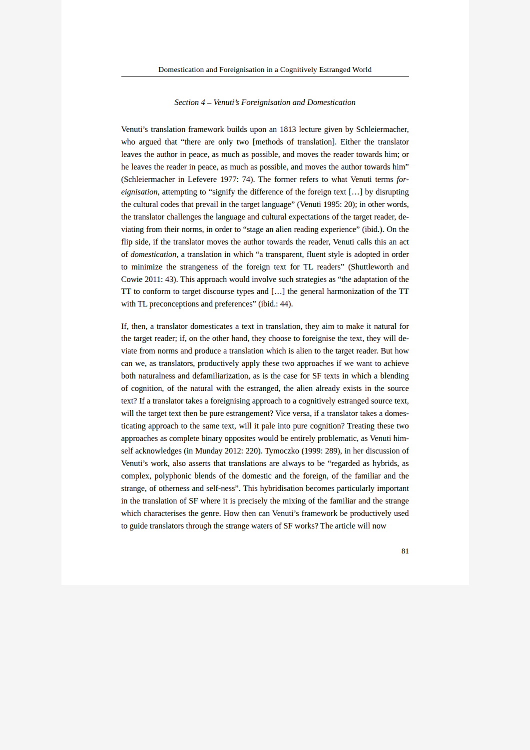Domestication and Foreignisation in a Cognitively Estranged World
Section 4 – Venuti’s Foreignisation and Domestication
Venuti’s translation framework builds upon an 1813 lecture given by Schleiermacher, who argued that “there are only two [methods of translation]. Either the translator leaves the author in peace, as much as possible, and moves the reader towards him; or he leaves the reader in peace, as much as possible, and moves the author towards him” (Schleiermacher in Lefevere 1977: 74). The former refers to what Venuti terms foreignisation, attempting to “signify the difference of the foreign text […] by disrupting the cultural codes that prevail in the target language” (Venuti 1995: 20); in other words, the translator challenges the language and cultural expectations of the target reader, deviating from their norms, in order to “stage an alien reading experience” (ibid.). On the flip side, if the translator moves the author towards the reader, Venuti calls this an act of domestication, a translation in which “a transparent, fluent style is adopted in order to minimize the strangeness of the foreign text for TL readers” (Shuttleworth and Cowie 2011: 43). This approach would involve such strategies as “the adaptation of the TT to conform to target discourse types and […] the general harmonization of the TT with TL preconceptions and preferences” (ibid.: 44).
If, then, a translator domesticates a text in translation, they aim to make it natural for the target reader; if, on the other hand, they choose to foreignise the text, they will deviate from norms and produce a translation which is alien to the target reader. But how can we, as translators, productively apply these two approaches if we want to achieve both naturalness and defamiliarization, as is the case for SF texts in which a blending of cognition, of the natural with the estranged, the alien already exists in the source text? If a translator takes a foreignising approach to a cognitively estranged source text, will the target text then be pure estrangement? Vice versa, if a translator takes a domesticating approach to the same text, will it pale into pure cognition? Treating these two approaches as complete binary opposites would be entirely problematic, as Venuti himself acknowledges (in Munday 2012: 220). Tymoczko (1999: 289), in her discussion of Venuti’s work, also asserts that translations are always to be “regarded as hybrids, as complex, polyphonic blends of the domestic and the foreign, of the familiar and the strange, of otherness and self-ness”. This hybridisation becomes particularly important in the translation of SF where it is precisely the mixing of the familiar and the strange which characterises the genre. How then can Venuti’s framework be productively used to guide translators through the strange waters of SF works? The article will now
81